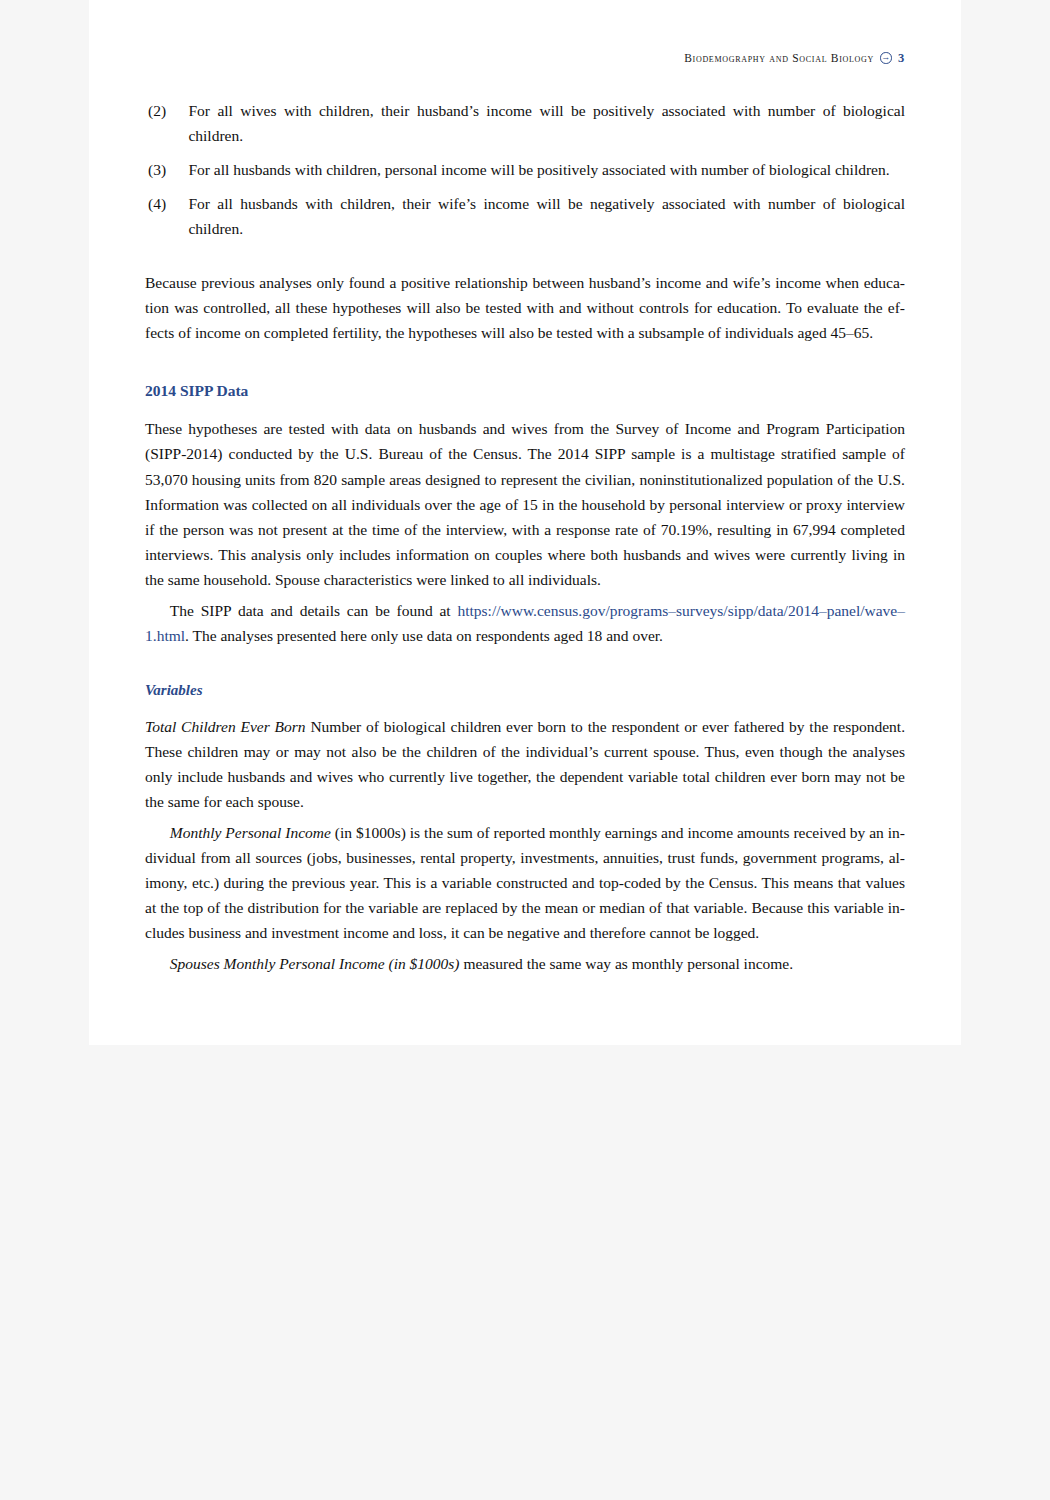Biodemography and Social Biology → 3
(2) For all wives with children, their husband’s income will be positively associated with number of biological children.
(3) For all husbands with children, personal income will be positively associated with number of biological children.
(4) For all husbands with children, their wife’s income will be negatively associated with number of biological children.
Because previous analyses only found a positive relationship between husband’s income and wife’s income when education was controlled, all these hypotheses will also be tested with and without controls for education. To evaluate the effects of income on completed fertility, the hypotheses will also be tested with a subsample of individuals aged 45–65.
2014 SIPP Data
These hypotheses are tested with data on husbands and wives from the Survey of Income and Program Participation (SIPP-2014) conducted by the U.S. Bureau of the Census. The 2014 SIPP sample is a multistage stratified sample of 53,070 housing units from 820 sample areas designed to represent the civilian, noninstitutionalized population of the U.S. Information was collected on all individuals over the age of 15 in the household by personal interview or proxy interview if the person was not present at the time of the interview, with a response rate of 70.19%, resulting in 67,994 completed interviews. This analysis only includes information on couples where both husbands and wives were currently living in the same household. Spouse characteristics were linked to all individuals.
The SIPP data and details can be found at https://www.census.gov/programs–surveys/sipp/data/2014–panel/wave–1.html. The analyses presented here only use data on respondents aged 18 and over.
Variables
Total Children Ever Born Number of biological children ever born to the respondent or ever fathered by the respondent. These children may or may not also be the children of the individual’s current spouse. Thus, even though the analyses only include husbands and wives who currently live together, the dependent variable total children ever born may not be the same for each spouse.
Monthly Personal Income (in $1000s) is the sum of reported monthly earnings and income amounts received by an individual from all sources (jobs, businesses, rental property, investments, annuities, trust funds, government programs, alimony, etc.) during the previous year. This is a variable constructed and top-coded by the Census. This means that values at the top of the distribution for the variable are replaced by the mean or median of that variable. Because this variable includes business and investment income and loss, it can be negative and therefore cannot be logged.
Spouses Monthly Personal Income (in $1000s) measured the same way as monthly personal income.